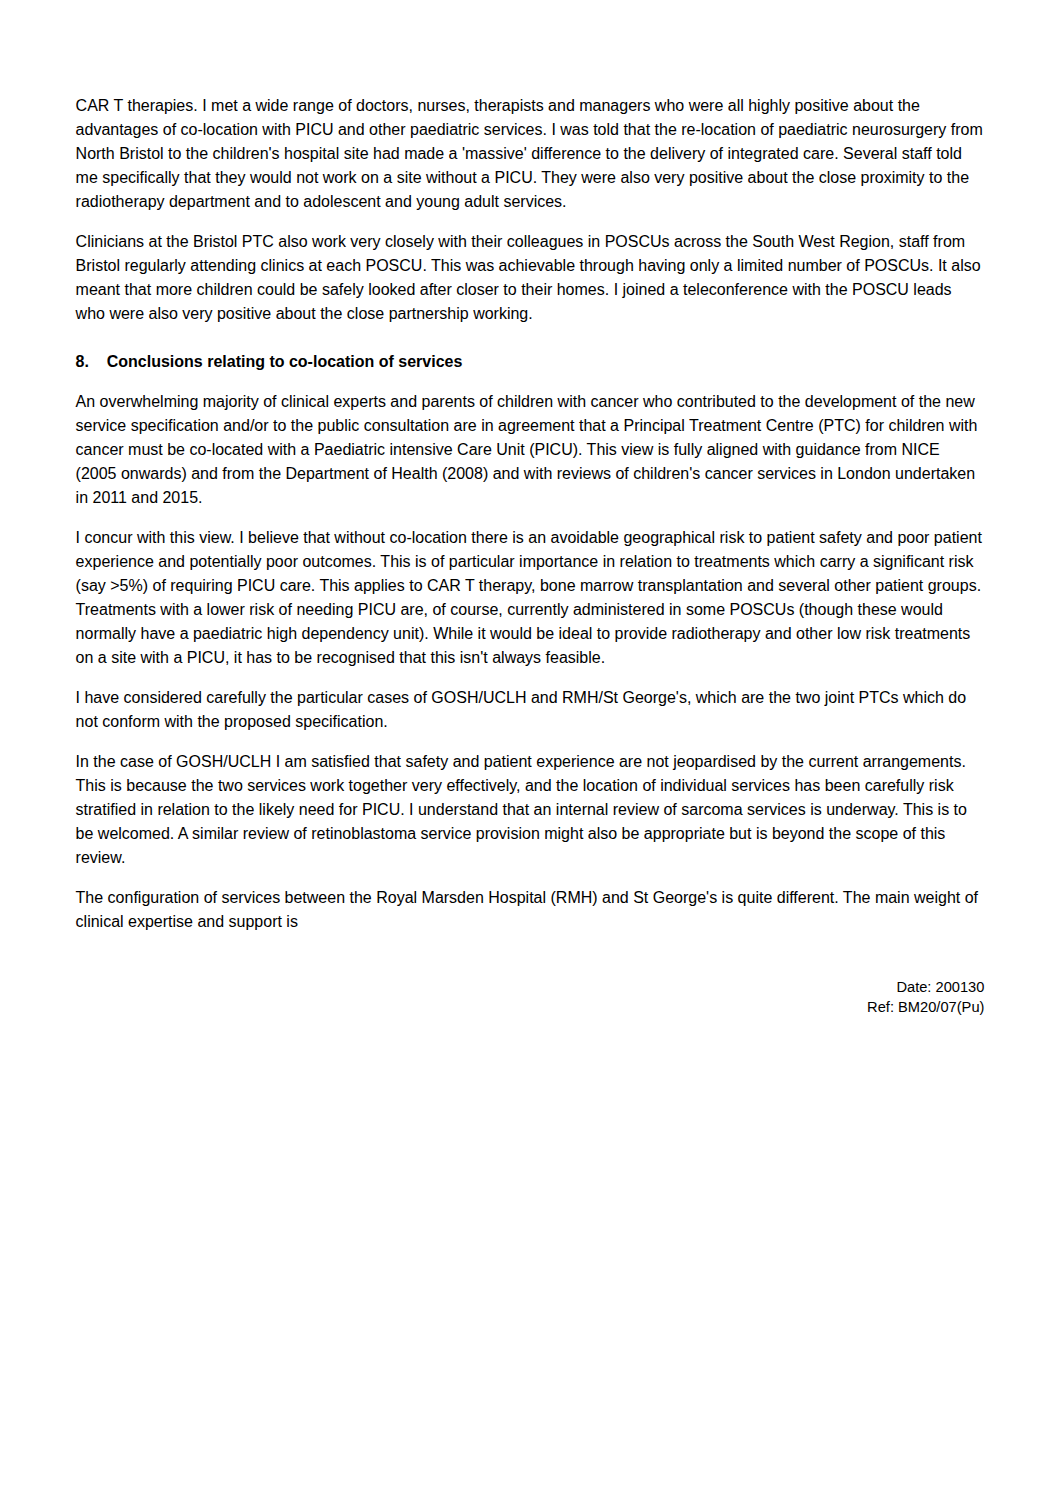CAR T therapies. I met a wide range of doctors, nurses, therapists and managers who were all highly positive about the advantages of co-location with PICU and other paediatric services. I was told that the re-location of paediatric neurosurgery from North Bristol to the children's hospital site had made a 'massive' difference to the delivery of integrated care. Several staff told me specifically that they would not work on a site without a PICU. They were also very positive about the close proximity to the radiotherapy department and to adolescent and young adult services.
Clinicians at the Bristol PTC also work very closely with their colleagues in POSCUs across the South West Region, staff from Bristol regularly attending clinics at each POSCU. This was achievable through having only a limited number of POSCUs. It also meant that more children could be safely looked after closer to their homes. I joined a teleconference with the POSCU leads who were also very positive about the close partnership working.
8. Conclusions relating to co-location of services
An overwhelming majority of clinical experts and parents of children with cancer who contributed to the development of the new service specification and/or to the public consultation are in agreement that a Principal Treatment Centre (PTC) for children with cancer must be co-located with a Paediatric intensive Care Unit (PICU). This view is fully aligned with guidance from NICE (2005 onwards) and from the Department of Health (2008) and with reviews of children's cancer services in London undertaken in 2011 and 2015.
I concur with this view. I believe that without co-location there is an avoidable geographical risk to patient safety and poor patient experience and potentially poor outcomes. This is of particular importance in relation to treatments which carry a significant risk (say >5%) of requiring PICU care. This applies to CAR T therapy, bone marrow transplantation and several other patient groups. Treatments with a lower risk of needing PICU are, of course, currently administered in some POSCUs (though these would normally have a paediatric high dependency unit). While it would be ideal to provide radiotherapy and other low risk treatments on a site with a PICU, it has to be recognised that this isn't always feasible.
I have considered carefully the particular cases of GOSH/UCLH and RMH/St George's, which are the two joint PTCs which do not conform with the proposed specification.
In the case of GOSH/UCLH I am satisfied that safety and patient experience are not jeopardised by the current arrangements. This is because the two services work together very effectively, and the location of individual services has been carefully risk stratified in relation to the likely need for PICU. I understand that an internal review of sarcoma services is underway. This is to be welcomed. A similar review of retinoblastoma service provision might also be appropriate but is beyond the scope of this review.
The configuration of services between the Royal Marsden Hospital (RMH) and St George's is quite different. The main weight of clinical expertise and support is
Date: 200130
Ref: BM20/07(Pu)